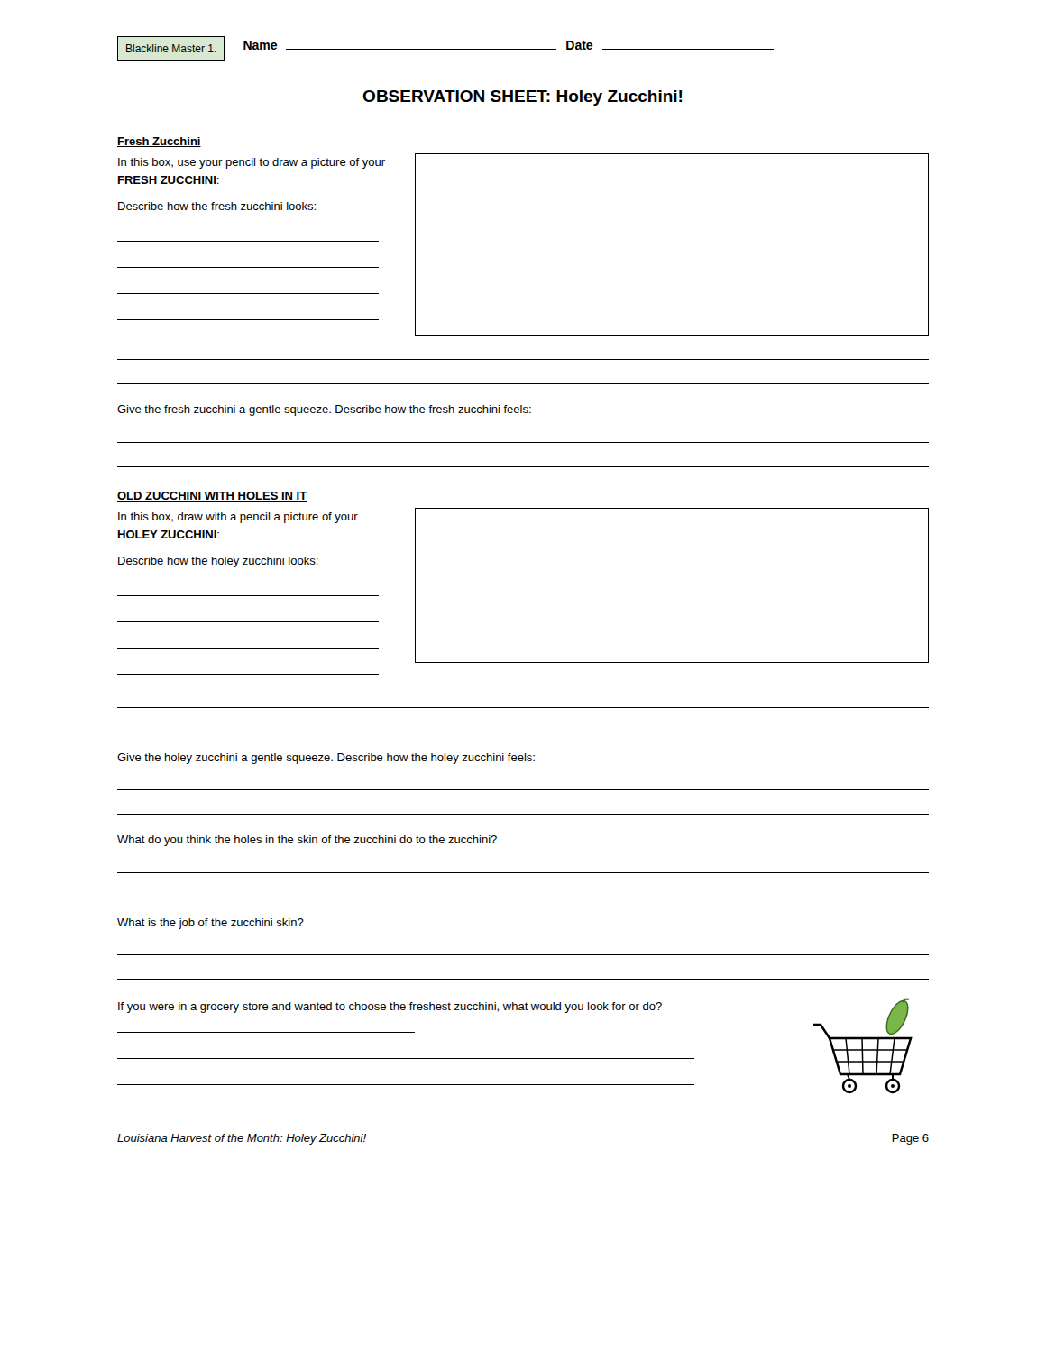Blackline Master 1.
Name Date
OBSERVATION SHEET: Holey Zucchini!
Fresh Zucchini
In this box, use your pencil to draw a picture of your FRESH ZUCCHINI:
Describe how the fresh zucchini looks:
Give the fresh zucchini a gentle squeeze. Describe how the fresh zucchini feels:
OLD ZUCCHINI WITH HOLES IN IT
In this box, draw with a pencil a picture of your HOLEY ZUCCHINI:
Describe how the holey zucchini looks:
Give the holey zucchini a gentle squeeze. Describe how the holey zucchini feels:
What do you think the holes in the skin of the zucchini do to the zucchini?
What is the job of the zucchini skin?
If you were in a grocery store and wanted to choose the freshest zucchini, what would you look for or do?
Louisiana Harvest of the Month: Holey Zucchini!
Page 6